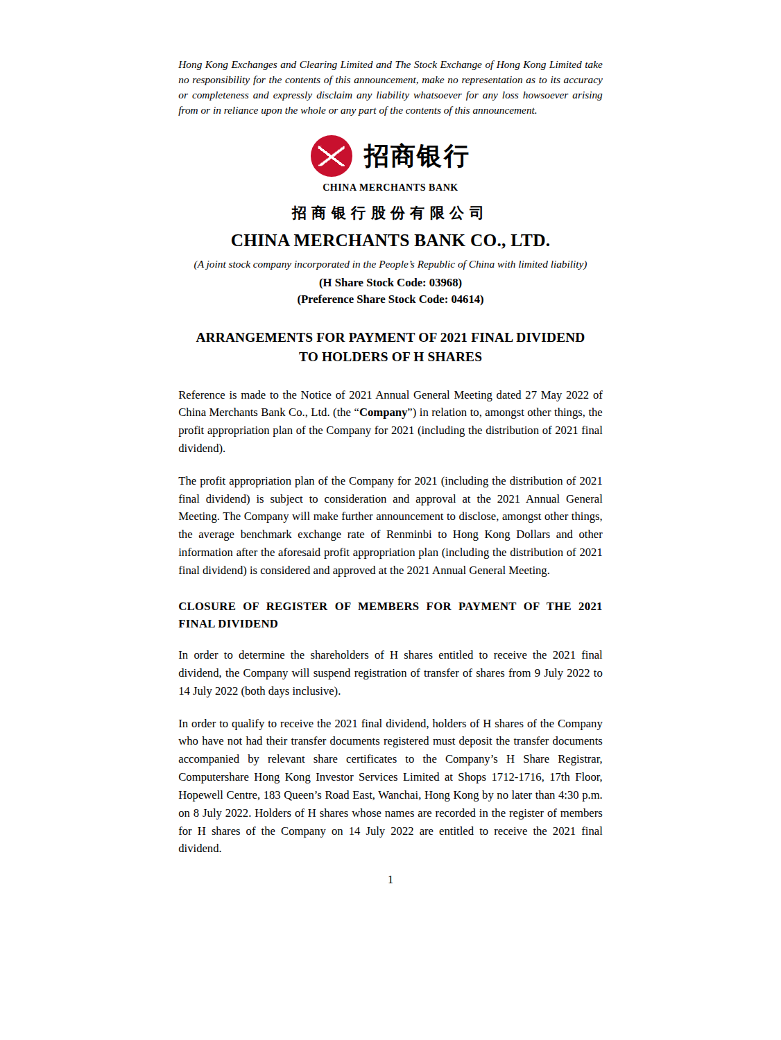Hong Kong Exchanges and Clearing Limited and The Stock Exchange of Hong Kong Limited take no responsibility for the contents of this announcement, make no representation as to its accuracy or completeness and expressly disclaim any liability whatsoever for any loss howsoever arising from or in reliance upon the whole or any part of the contents of this announcement.
招商银行
CHINA MERCHANTS BANK
招商银行股份有限公司
CHINA MERCHANTS BANK CO., LTD.
(A joint stock company incorporated in the People’s Republic of China with limited liability)
(H Share Stock Code: 03968)
(Preference Share Stock Code: 04614)
ARRANGEMENTS FOR PAYMENT OF 2021 FINAL DIVIDEND
TO HOLDERS OF H SHARES
Reference is made to the Notice of 2021 Annual General Meeting dated 27 May 2022 of China Merchants Bank Co., Ltd. (the “Company”) in relation to, amongst other things, the profit appropriation plan of the Company for 2021 (including the distribution of 2021 final dividend).
The profit appropriation plan of the Company for 2021 (including the distribution of 2021 final dividend) is subject to consideration and approval at the 2021 Annual General Meeting. The Company will make further announcement to disclose, amongst other things, the average benchmark exchange rate of Renminbi to Hong Kong Dollars and other information after the aforesaid profit appropriation plan (including the distribution of 2021 final dividend) is considered and approved at the 2021 Annual General Meeting.
CLOSURE OF REGISTER OF MEMBERS FOR PAYMENT OF THE 2021 FINAL DIVIDEND
In order to determine the shareholders of H shares entitled to receive the 2021 final dividend, the Company will suspend registration of transfer of shares from 9 July 2022 to 14 July 2022 (both days inclusive).
In order to qualify to receive the 2021 final dividend, holders of H shares of the Company who have not had their transfer documents registered must deposit the transfer documents accompanied by relevant share certificates to the Company’s H Share Registrar, Computershare Hong Kong Investor Services Limited at Shops 1712-1716, 17th Floor, Hopewell Centre, 183 Queen’s Road East, Wanchai, Hong Kong by no later than 4:30 p.m. on 8 July 2022. Holders of H shares whose names are recorded in the register of members for H shares of the Company on 14 July 2022 are entitled to receive the 2021 final dividend.
1